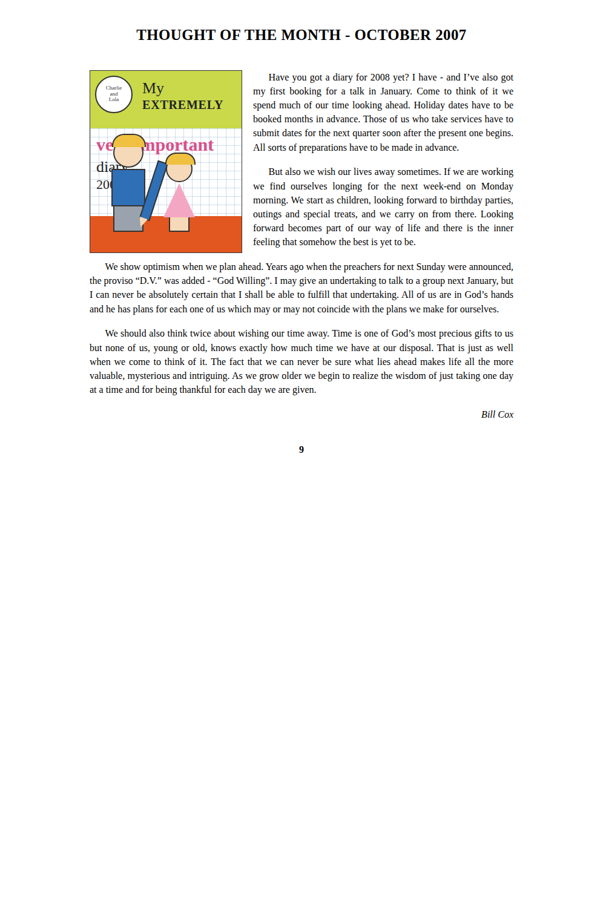THOUGHT OF THE MONTH - OCTOBER 2007
Charlie
and
Lola
My
EXTREMELY
very important
diary
2008
Have you got a diary for 2008 yet? I have - and I’ve also got my first booking for a talk in January. Come to think of it we spend much of our time looking ahead. Holiday dates have to be booked months in advance. Those of us who take services have to submit dates for the next quarter soon after the present one begins. All sorts of preparations have to be made in advance.
But also we wish our lives away sometimes. If we are working we find ourselves longing for the next week-end on Monday morning. We start as children, looking forward to birthday parties, outings and special treats, and we carry on from there. Looking forward becomes part of our way of life and there is the inner feeling that somehow the best is yet to be.
We show optimism when we plan ahead. Years ago when the preachers for next Sunday were announced, the proviso “D.V.” was added - “God Willing”. I may give an undertaking to talk to a group next January, but I can never be absolutely certain that I shall be able to fulfill that undertaking. All of us are in God’s hands and he has plans for each one of us which may or may not coincide with the plans we make for ourselves.
We should also think twice about wishing our time away. Time is one of God’s most precious gifts to us but none of us, young or old, knows exactly how much time we have at our disposal. That is just as well when we come to think of it. The fact that we can never be sure what lies ahead makes life all the more valuable, mysterious and intriguing. As we grow older we begin to realize the wisdom of just taking one day at a time and for being thankful for each day we are given.
Bill Cox
9